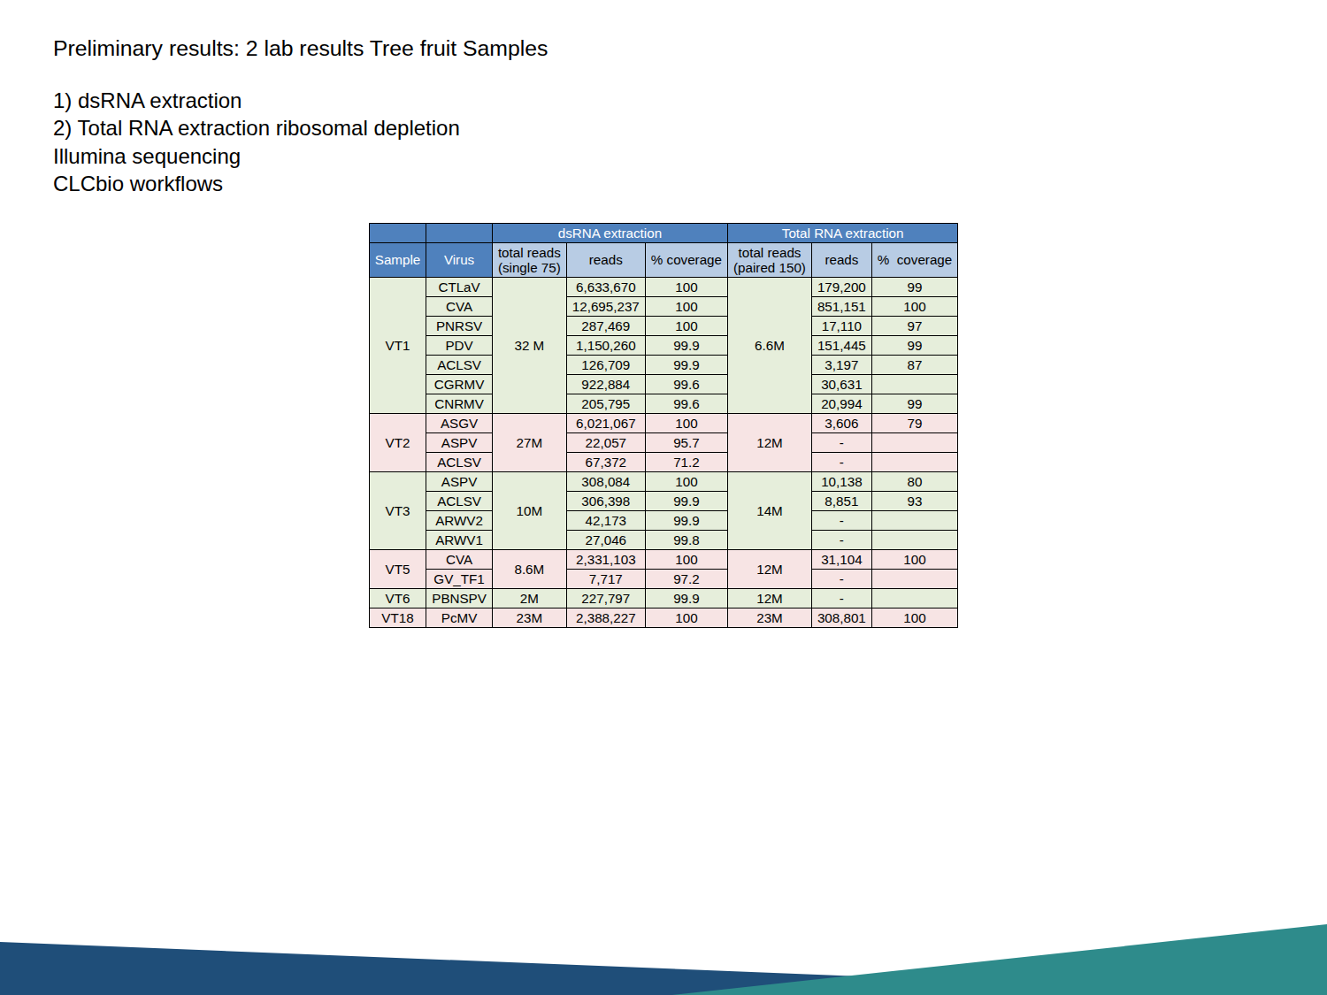Preliminary results: 2 lab results Tree fruit Samples
1) dsRNA extraction
2) Total RNA extraction ribosomal depletion
Illumina sequencing
CLCbio workflows
| | | dsRNA extraction | Total RNA extraction |
| --- | --- | --- | --- |
| Sample | Virus | total reads (single 75) | reads | % coverage | total reads (paired 150) | reads | % coverage |
| VT1 | CTLaV | 32 M | 6,633,670 | 100 | 6.6M | 179,200 | 99 |
| CVA | 12,695,237 | 100 | 851,151 | 100 |
| PNRSV | 287,469 | 100 | 17,110 | 97 |
| PDV | 1,150,260 | 99.9 | 151,445 | 99 |
| ACLSV | 126,709 | 99.9 | 3,197 | 87 |
| CGRMV | 922,884 | 99.6 | 30,631 | |
| CNRMV | 205,795 | 99.6 | 20,994 | 99 |
| VT2 | ASGV | 27M | 6,021,067 | 100 | 12M | 3,606 | 79 |
| ASPV | 22,057 | 95.7 | - | |
| ACLSV | 67,372 | 71.2 | - | |
| VT3 | ASPV | 10M | 308,084 | 100 | 14M | 10,138 | 80 |
| ACLSV | 306,398 | 99.9 | 8,851 | 93 |
| ARWV2 | 42,173 | 99.9 | - | |
| ARWV1 | 27,046 | 99.8 | - | |
| VT5 | CVA | 8.6M | 2,331,103 | 100 | 12M | 31,104 | 100 |
| GV_TF1 | 7,717 | 97.2 | - | |
| VT6 | PBNSPV | 2M | 227,797 | 99.9 | 12M | - | |
| VT18 | PcMV | 23M | 2,388,227 | 100 | 23M | 308,801 | 100 |